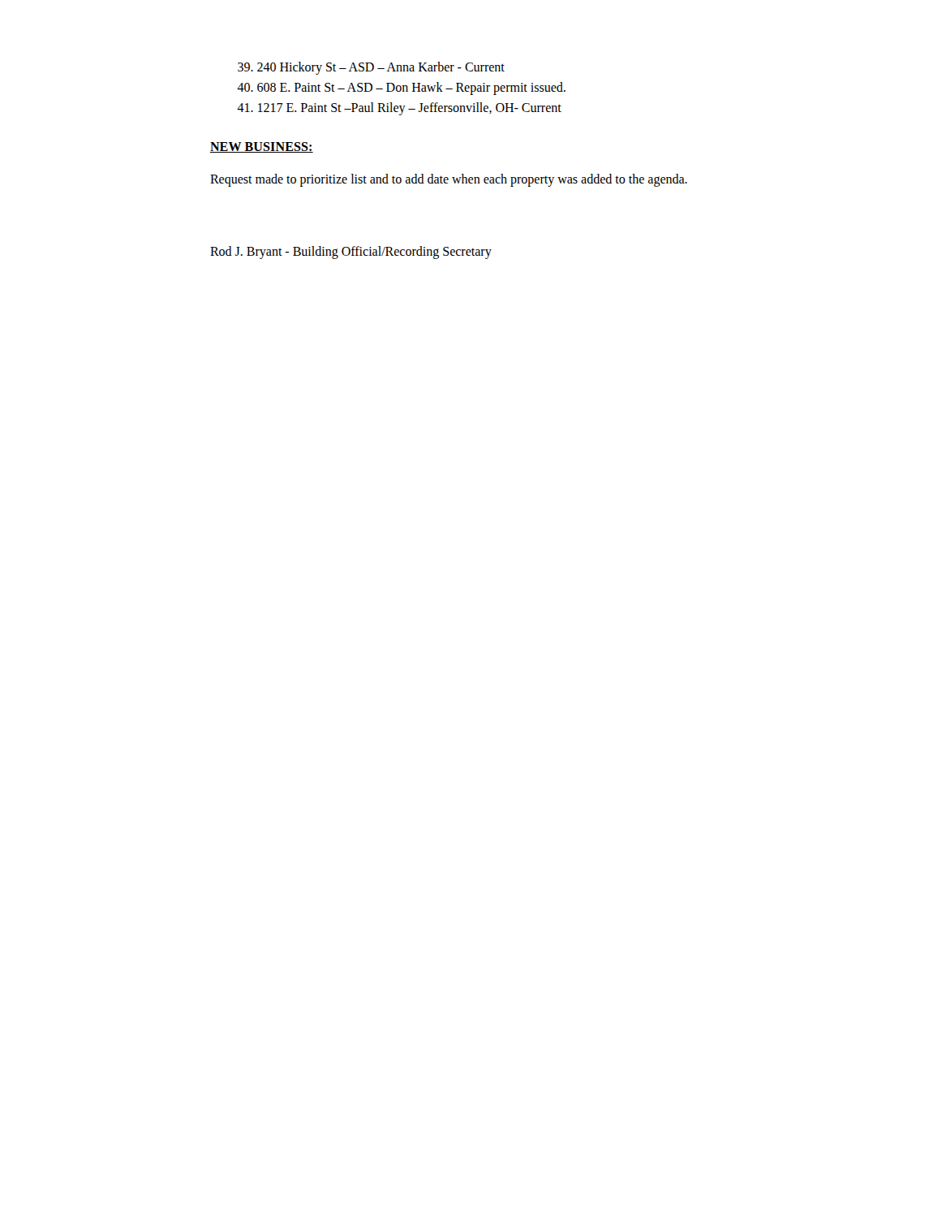39. 240 Hickory St – ASD – Anna Karber - Current
40. 608 E. Paint St – ASD – Don Hawk – Repair permit issued.
41. 1217 E. Paint St –Paul Riley – Jeffersonville, OH- Current
NEW BUSINESS:
Request made to prioritize list and to add date when each property was added to the agenda.
Rod J. Bryant - Building Official/Recording Secretary